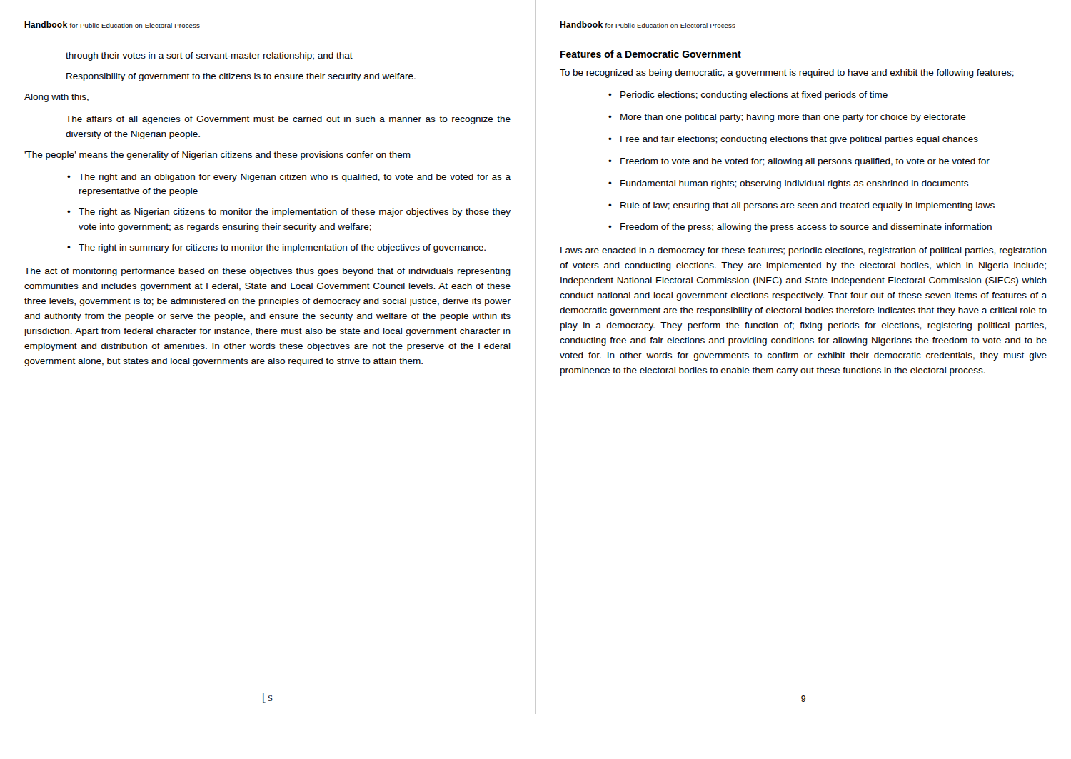Handbook for Public Education on Electoral Process
through their votes in a sort of servant-master relationship; and that
Responsibility of government to the citizens is to ensure their security and welfare.
Along with this,
The affairs of all agencies of Government must be carried out in such a manner as to recognize the diversity of the Nigerian people.
'The people' means the generality of Nigerian citizens and these provisions confer on them
The right and an obligation for every Nigerian citizen who is qualified, to vote and be voted for as a representative of the people
The right as Nigerian citizens to monitor the implementation of these major objectives by those they vote into government; as regards ensuring their security and welfare;
The right in summary for citizens to monitor the implementation of the objectives of governance.
The act of monitoring performance based on these objectives thus goes beyond that of individuals representing communities and includes government at Federal, State and Local Government Council levels. At each of these three levels, government is to; be administered on the principles of democracy and social justice, derive its power and authority from the people or serve the people, and ensure the security and welfare of the people within its jurisdiction. Apart from federal character for instance, there must also be state and local government character in employment and distribution of amenities. In other words these objectives are not the preserve of the Federal government alone, but states and local governments are also required to strive to attain them.
[ S
Handbook for Public Education on Electoral Process
Features of a Democratic Government
To be recognized as being democratic, a government is required to have and exhibit the following features;
Periodic elections; conducting elections at fixed periods of time
More than one political party; having more than one party for choice by electorate
Free and fair elections; conducting elections that give political parties equal chances
Freedom to vote and be voted for; allowing all persons qualified, to vote or be voted for
Fundamental human rights; observing individual rights as enshrined in documents
Rule of law; ensuring that all persons are seen and treated equally in implementing laws
Freedom of the press; allowing the press access to source and disseminate information
Laws are enacted in a democracy for these features; periodic elections, registration of political parties, registration of voters and conducting elections. They are implemented by the electoral bodies, which in Nigeria include; Independent National Electoral Commission (INEC) and State Independent Electoral Commission (SIECs) which conduct national and local government elections respectively. That four out of these seven items of features of a democratic government are the responsibility of electoral bodies therefore indicates that they have a critical role to play in a democracy. They perform the function of; fixing periods for elections, registering political parties, conducting free and fair elections and providing conditions for allowing Nigerians the freedom to vote and to be voted for. In other words for governments to confirm or exhibit their democratic credentials, they must give prominence to the electoral bodies to enable them carry out these functions in the electoral process.
9